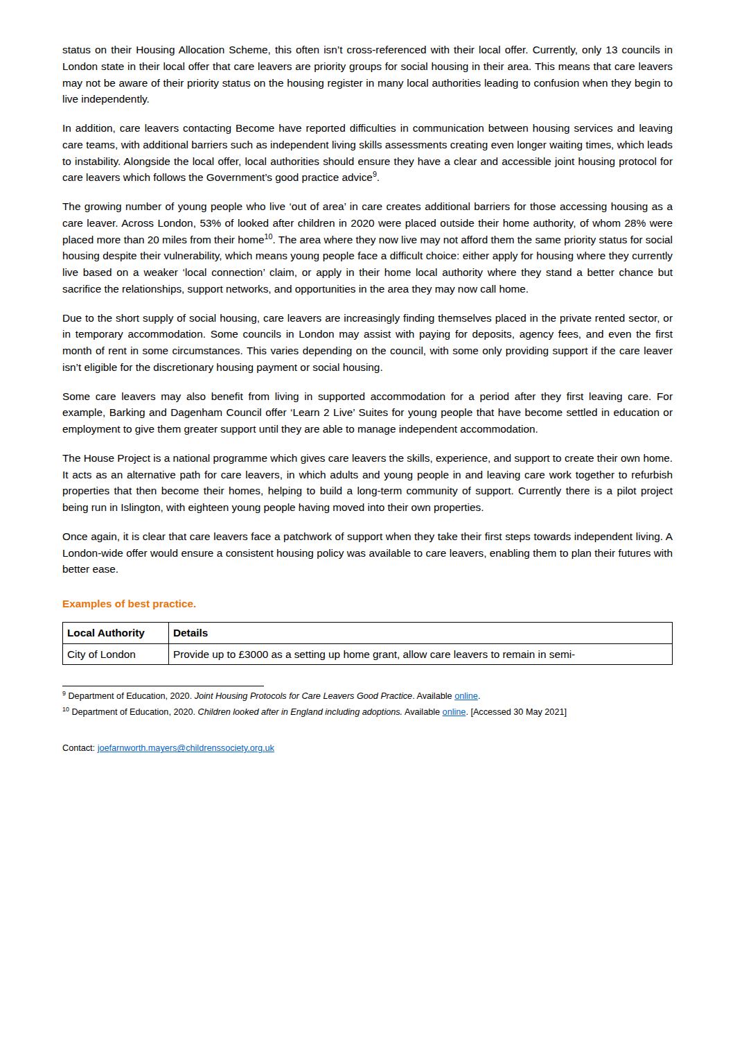status on their Housing Allocation Scheme, this often isn’t cross-referenced with their local offer. Currently, only 13 councils in London state in their local offer that care leavers are priority groups for social housing in their area. This means that care leavers may not be aware of their priority status on the housing register in many local authorities leading to confusion when they begin to live independently.
In addition, care leavers contacting Become have reported difficulties in communication between housing services and leaving care teams, with additional barriers such as independent living skills assessments creating even longer waiting times, which leads to instability. Alongside the local offer, local authorities should ensure they have a clear and accessible joint housing protocol for care leavers which follows the Government’s good practice advice9.
The growing number of young people who live ‘out of area’ in care creates additional barriers for those accessing housing as a care leaver. Across London, 53% of looked after children in 2020 were placed outside their home authority, of whom 28% were placed more than 20 miles from their home10. The area where they now live may not afford them the same priority status for social housing despite their vulnerability, which means young people face a difficult choice: either apply for housing where they currently live based on a weaker ‘local connection’ claim, or apply in their home local authority where they stand a better chance but sacrifice the relationships, support networks, and opportunities in the area they may now call home.
Due to the short supply of social housing, care leavers are increasingly finding themselves placed in the private rented sector, or in temporary accommodation. Some councils in London may assist with paying for deposits, agency fees, and even the first month of rent in some circumstances. This varies depending on the council, with some only providing support if the care leaver isn’t eligible for the discretionary housing payment or social housing.
Some care leavers may also benefit from living in supported accommodation for a period after they first leaving care. For example, Barking and Dagenham Council offer ‘Learn 2 Live’ Suites for young people that have become settled in education or employment to give them greater support until they are able to manage independent accommodation.
The House Project is a national programme which gives care leavers the skills, experience, and support to create their own home. It acts as an alternative path for care leavers, in which adults and young people in and leaving care work together to refurbish properties that then become their homes, helping to build a long-term community of support. Currently there is a pilot project being run in Islington, with eighteen young people having moved into their own properties.
Once again, it is clear that care leavers face a patchwork of support when they take their first steps towards independent living. A London-wide offer would ensure a consistent housing policy was available to care leavers, enabling them to plan their futures with better ease.
Examples of best practice.
| Local Authority | Details |
| --- | --- |
| City of London | Provide up to £3000 as a setting up home grant, allow care leavers to remain in semi- |
9 Department of Education, 2020. Joint Housing Protocols for Care Leavers Good Practice. Available online.
10 Department of Education, 2020. Children looked after in England including adoptions. Available online. [Accessed 30 May 2021]
Contact: joefarnworth.mayers@childrenssociety.org.uk